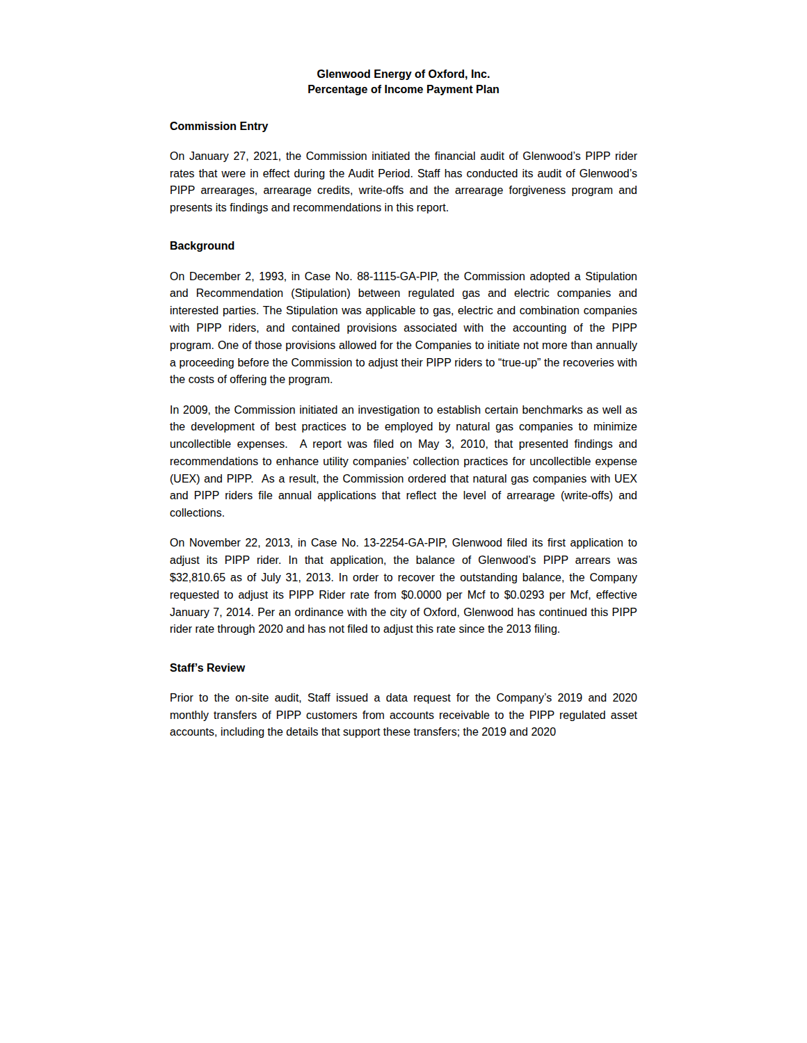Glenwood Energy of Oxford, Inc. Percentage of Income Payment Plan
Commission Entry
On January 27, 2021, the Commission initiated the financial audit of Glenwood’s PIPP rider rates that were in effect during the Audit Period. Staff has conducted its audit of Glenwood’s PIPP arrearages, arrearage credits, write-offs and the arrearage forgiveness program and presents its findings and recommendations in this report.
Background
On December 2, 1993, in Case No. 88-1115-GA-PIP, the Commission adopted a Stipulation and Recommendation (Stipulation) between regulated gas and electric companies and interested parties. The Stipulation was applicable to gas, electric and combination companies with PIPP riders, and contained provisions associated with the accounting of the PIPP program. One of those provisions allowed for the Companies to initiate not more than annually a proceeding before the Commission to adjust their PIPP riders to “true-up” the recoveries with the costs of offering the program.
In 2009, the Commission initiated an investigation to establish certain benchmarks as well as the development of best practices to be employed by natural gas companies to minimize uncollectible expenses. A report was filed on May 3, 2010, that presented findings and recommendations to enhance utility companies’ collection practices for uncollectible expense (UEX) and PIPP. As a result, the Commission ordered that natural gas companies with UEX and PIPP riders file annual applications that reflect the level of arrearage (write-offs) and collections.
On November 22, 2013, in Case No. 13-2254-GA-PIP, Glenwood filed its first application to adjust its PIPP rider. In that application, the balance of Glenwood’s PIPP arrears was $32,810.65 as of July 31, 2013. In order to recover the outstanding balance, the Company requested to adjust its PIPP Rider rate from $0.0000 per Mcf to $0.0293 per Mcf, effective January 7, 2014. Per an ordinance with the city of Oxford, Glenwood has continued this PIPP rider rate through 2020 and has not filed to adjust this rate since the 2013 filing.
Staff’s Review
Prior to the on-site audit, Staff issued a data request for the Company’s 2019 and 2020 monthly transfers of PIPP customers from accounts receivable to the PIPP regulated asset accounts, including the details that support these transfers; the 2019 and 2020